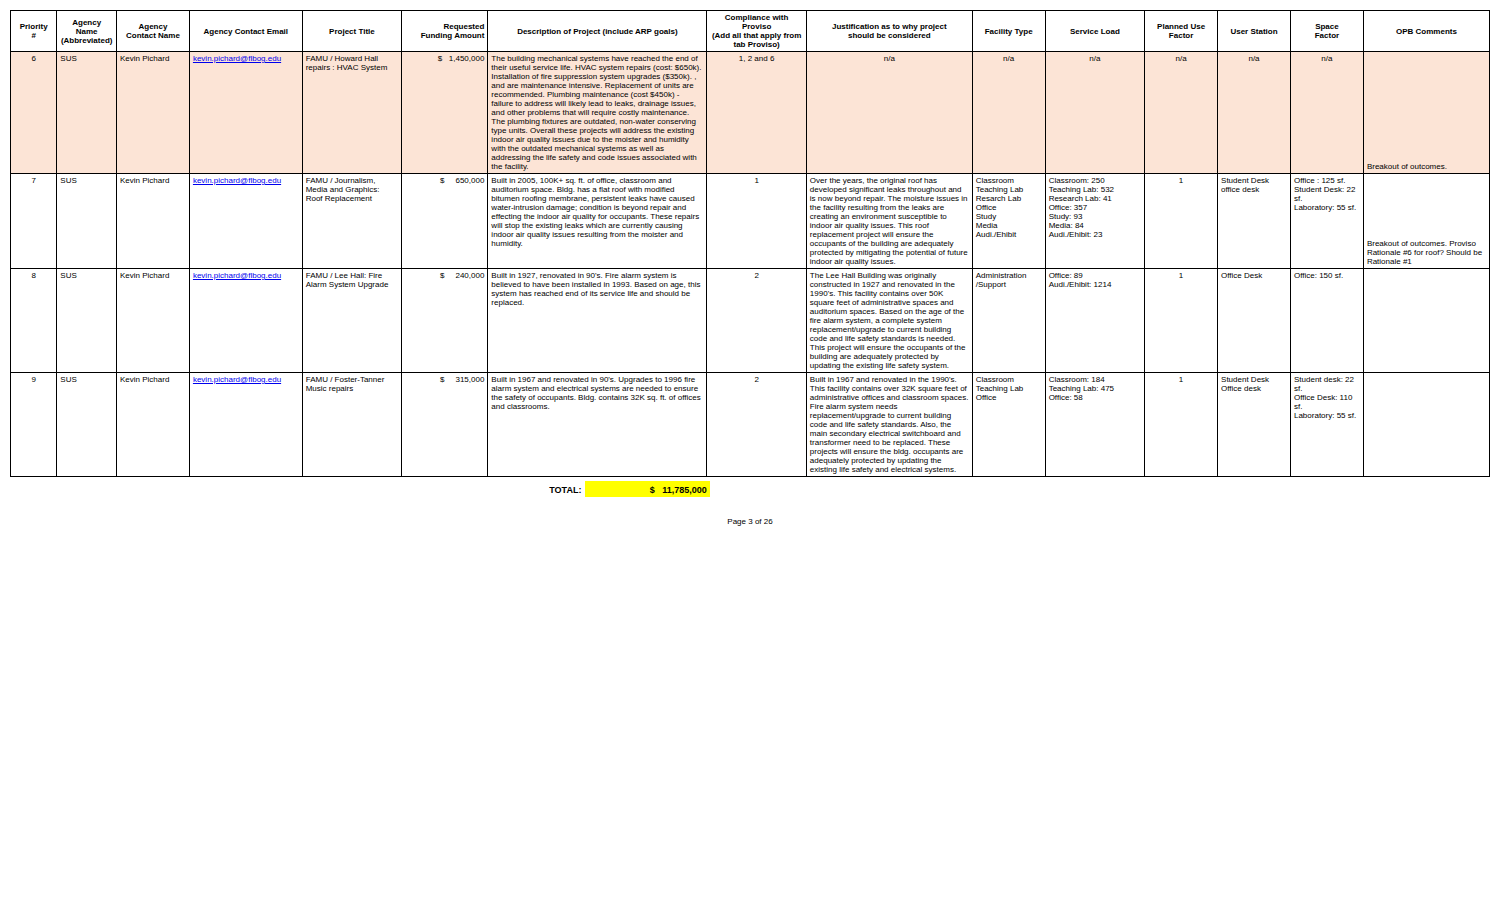| Priority # | Agency Name (Abbreviated) | Agency Contact Name | Agency Contact Email | Project Title | Requested Funding Amount | Description of Project (include ARP goals) | Compliance with Proviso (Add all that apply from tab Proviso) | Justification as to why project should be considered | Facility Type | Service Load | Planned Use Factor | User Station | Space Factor | OPB Comments |
| --- | --- | --- | --- | --- | --- | --- | --- | --- | --- | --- | --- | --- | --- | --- |
| 6 | SUS | Kevin Pichard | kevin.pichard@flbog.edu | FAMU / Howard Hall repairs : HVAC System | $ 1,450,000 | The building mechanical systems have reached the end of their useful service life. HVAC system repairs (cost: $650k). Installation of fire suppression system upgrades ($350k). , and are maintenance intensive. Replacement of units are recommended. Plumbing maintenance (cost $450k) - failure to address will likely lead to leaks, drainage issues, and other problems that will require costly maintenance. The plumbing fixtures are outdated, non-water conserving type units. Overall these projects will address the existing indoor air quality issues due to the moister and humidity with the outdated mechanical systems as well as addressing the life safety and code issues associated with the facility. | 1, 2 and 6 | n/a | n/a | n/a | n/a | n/a | n/a | Breakout of outcomes. |
| 7 | SUS | Kevin Pichard | kevin.pichard@flbog.edu | FAMU / Journalism, Media and Graphics: Roof Replacement | $ 650,000 | Built in 2005, 100K+ sq. ft. of office, classroom and auditorium space. Bldg. has a flat roof with modified bitumen roofing membrane, persistent leaks have caused water-intrusion damage; condition is beyond repair and effecting the indoor air quality for occupants. These repairs will stop the existing leaks which are currently causing indoor air quality issues resulting from the moister and humidity. | 1 | Over the years, the original roof has developed significant leaks throughout and is now beyond repair. The moisture issues in the facility resulting from the leaks are creating an environment susceptible to indoor air quality issues. This roof replacement project will ensure the occupants of the building are adequately protected by mitigating the potential of future indoor air quality issues. | Classroom Teaching Lab Resarch Lab Office Study Media Audi./Ehibit | Classroom: 250 Teaching Lab: 532 Research Lab: 41 Office: 357 Study: 93 Media: 84 Audi./Ehibit: 23 | 1 | Student Desk office desk | Office : 125 sf. Student Desk: 22 sf. Laboratory: 55 sf. | Breakout of outcomes. Proviso Rationale #6 for roof? Should be Rationale #1 |
| 8 | SUS | Kevin Pichard | kevin.pichard@flbog.edu | FAMU / Lee Hall: Fire Alarm System Upgrade | $ 240,000 | Built in 1927, renovated in 90's. Fire alarm system is believed to have been installed in 1993. Based on age, this system has reached end of its service life and should be replaced. | 2 | The Lee Hall Building was originally constructed in 1927 and renovated in the 1990's. This facility contains over 50K square feet of administrative spaces and auditorium spaces. Based on the age of the fire alarm system, a complete system replacement/upgrade to current building code and life safety standards is needed. This project will ensure the occupants of the building are adequately protected by updating the existing life safety system. | Administration /Support | Office: 89 Audi./Ehibit: 1214 | 1 | Office Desk | Office: 150 sf. | |
| 9 | SUS | Kevin Pichard | kevin.pichard@flbog.edu | FAMU / Foster-Tanner Music repairs | $ 315,000 | Built in 1967 and renovated in 90's. Upgrades to 1996 fire alarm system and electrical systems are needed to ensure the safety of occupants. Bldg. contains 32K sq. ft. of offices and classrooms. | 2 | Built in 1967 and renovated in the 1990's. This facility contains over 32K square feet of administrative offices and classroom spaces. Fire alarm system needs replacement/upgrade to current building code and life safety standards. Also, the main secondary electrical switchboard and transformer need to be replaced. These projects will ensure the bldg. occupants are adequately protected by updating the existing life safety and electrical systems. | Classroom Teaching Lab Office | Classroom: 184 Teaching Lab: 475 Office: 58 | 1 | Student Desk Office desk | Student desk: 22 sf. Office Desk: 110 sf. Laboratory: 55 sf. | |
| | TOTAL: | $ 11,785,000 | |
Page 3 of 26